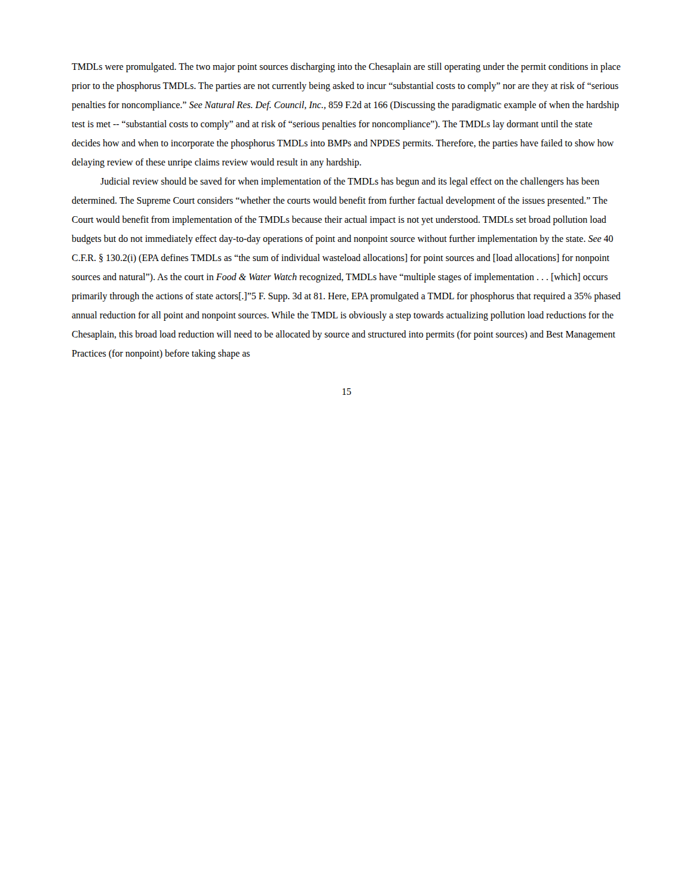TMDLs were promulgated. The two major point sources discharging into the Chesaplain are still operating under the permit conditions in place prior to the phosphorus TMDLs. The parties are not currently being asked to incur “substantial costs to comply” nor are they at risk of “serious penalties for noncompliance.” See Natural Res. Def. Council, Inc., 859 F.2d at 166 (Discussing the paradigmatic example of when the hardship test is met -- “substantial costs to comply” and at risk of “serious penalties for noncompliance”). The TMDLs lay dormant until the state decides how and when to incorporate the phosphorus TMDLs into BMPs and NPDES permits. Therefore, the parties have failed to show how delaying review of these unripe claims review would result in any hardship.
Judicial review should be saved for when implementation of the TMDLs has begun and its legal effect on the challengers has been determined. The Supreme Court considers “whether the courts would benefit from further factual development of the issues presented.” The Court would benefit from implementation of the TMDLs because their actual impact is not yet understood. TMDLs set broad pollution load budgets but do not immediately effect day-to-day operations of point and nonpoint source without further implementation by the state. See 40 C.F.R. § 130.2(i) (EPA defines TMDLs as “the sum of individual wasteload allocations] for point sources and [load allocations] for nonpoint sources and natural”). As the court in Food & Water Watch recognized, TMDLs have “multiple stages of implementation . . . [which] occurs primarily through the actions of state actors[.]”5 F. Supp. 3d at 81. Here, EPA promulgated a TMDL for phosphorus that required a 35% phased annual reduction for all point and nonpoint sources. While the TMDL is obviously a step towards actualizing pollution load reductions for the Chesaplain, this broad load reduction will need to be allocated by source and structured into permits (for point sources) and Best Management Practices (for nonpoint) before taking shape as
15